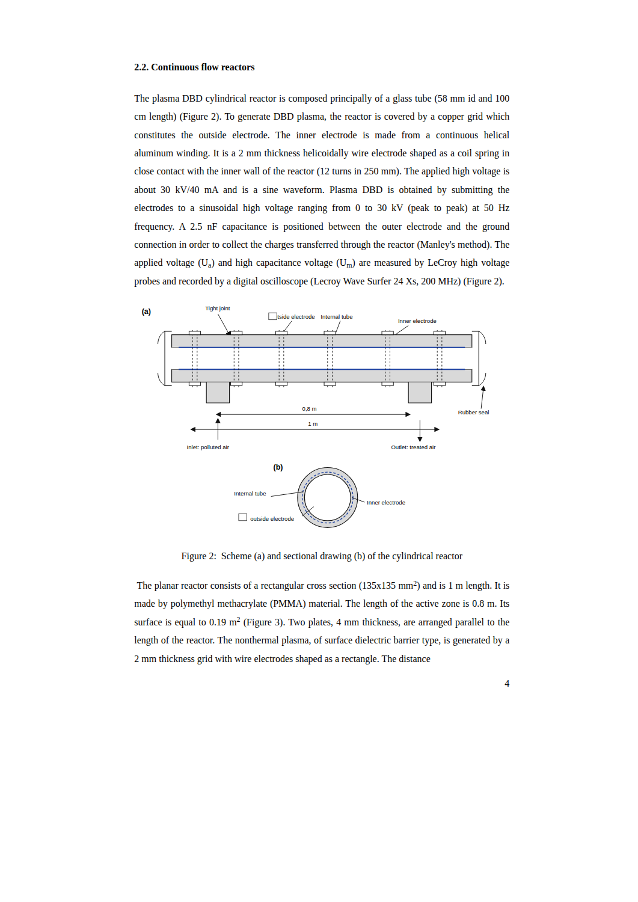2.2. Continuous flow reactors
The plasma DBD cylindrical reactor is composed principally of a glass tube (58 mm id and 100 cm length) (Figure 2). To generate DBD plasma, the reactor is covered by a copper grid which constitutes the outside electrode. The inner electrode is made from a continuous helical aluminum winding. It is a 2 mm thickness helicoidally wire electrode shaped as a coil spring in close contact with the inner wall of the reactor (12 turns in 250 mm). The applied high voltage is about 30 kV/40 mA and is a sine waveform. Plasma DBD is obtained by submitting the electrodes to a sinusoidal high voltage ranging from 0 to 30 kV (peak to peak) at 50 Hz frequency. A 2.5 nF capacitance is positioned between the outer electrode and the ground connection in order to collect the charges transferred through the reactor (Manley's method). The applied voltage (Ua) and high capacitance voltage (Um) are measured by LeCroy high voltage probes and recorded by a digital oscilloscope (Lecroy Wave Surfer 24 Xs, 200 MHz) (Figure 2).
(a) Tight joint outside electrode Internal tube Inner electrode Rubber seal 0,8 m 1 m Inlet: polluted air Outlet: treated air (b) Internal tube Inner electrode outside electrode
Figure 2: Scheme (a) and sectional drawing (b) of the cylindrical reactor
The planar reactor consists of a rectangular cross section (135x135 mm2) and is 1 m length. It is made by polymethyl methacrylate (PMMA) material. The length of the active zone is 0.8 m. Its surface is equal to 0.19 m2 (Figure 3). Two plates, 4 mm thickness, are arranged parallel to the length of the reactor. The nonthermal plasma, of surface dielectric barrier type, is generated by a 2 mm thickness grid with wire electrodes shaped as a rectangle. The distance
4